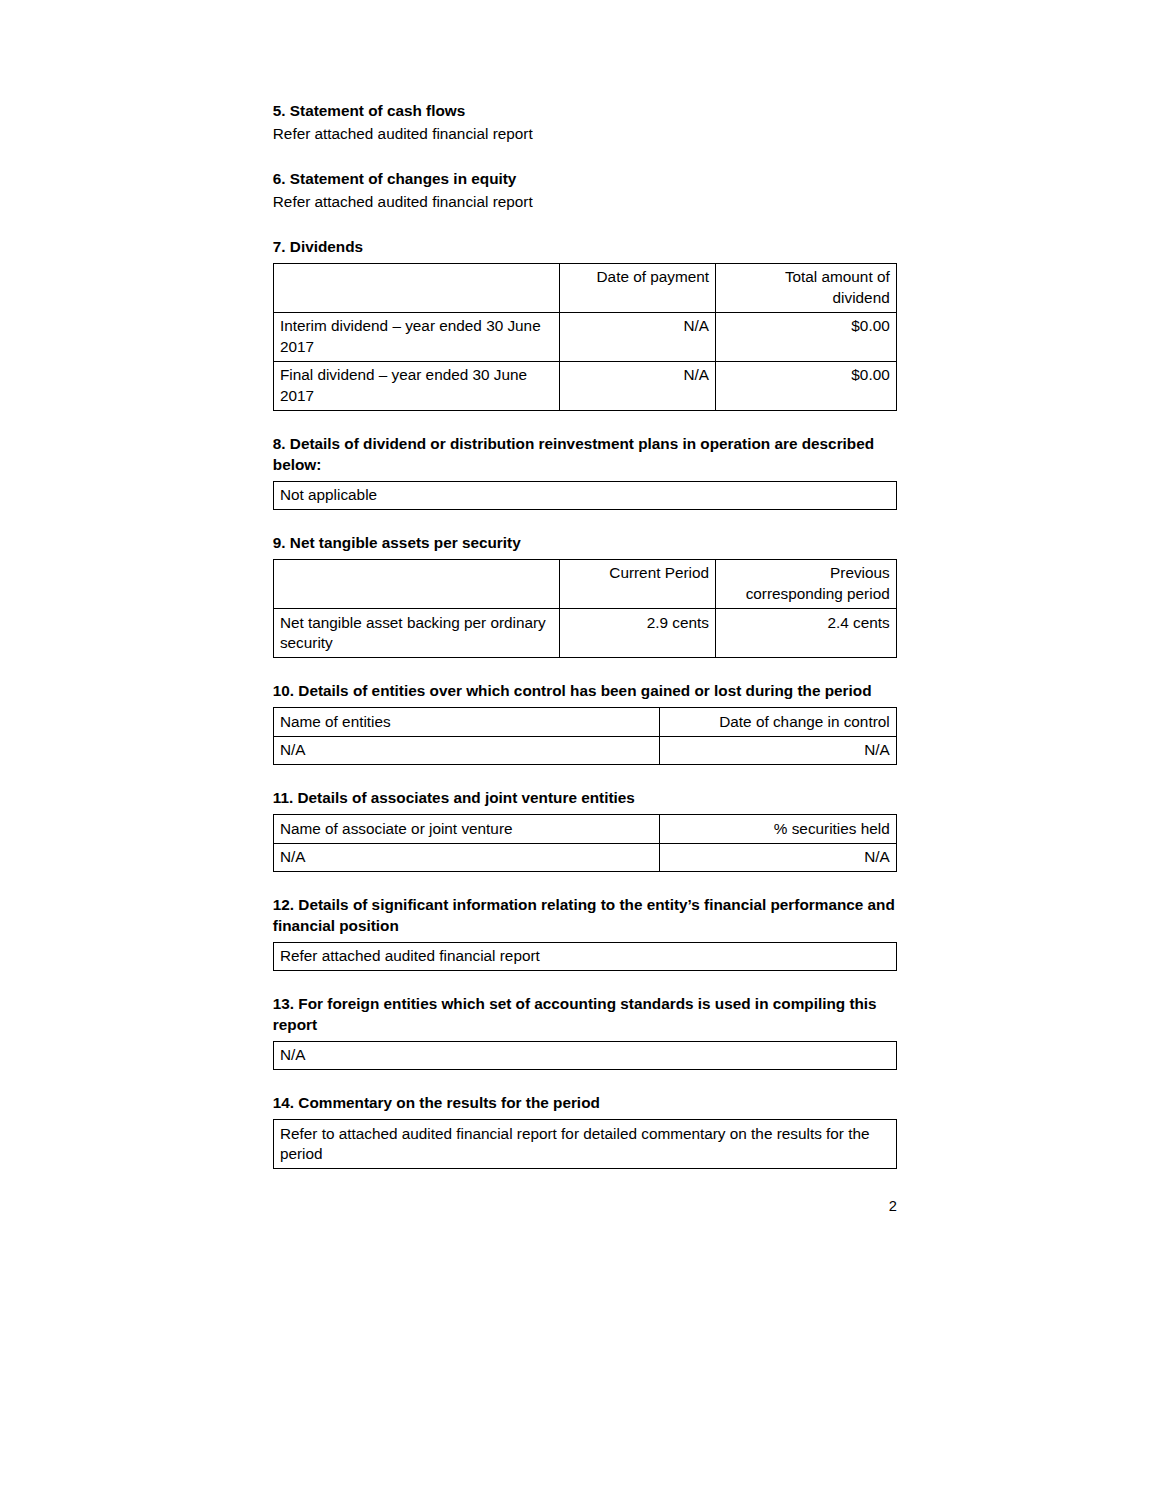5. Statement of cash flows
Refer attached audited financial report
6. Statement of changes in equity
Refer attached audited financial report
7. Dividends
| | Date of payment | Total amount of dividend |
| Interim dividend – year ended 30 June 2017 | N/A | $0.00 |
| Final dividend – year ended 30 June 2017 | N/A | $0.00 |
8. Details of dividend or distribution reinvestment plans in operation are described below:
Not applicable
9. Net tangible assets per security
| | Current Period | Previous corresponding period |
| Net tangible asset backing per ordinary security | 2.9 cents | 2.4 cents |
10. Details of entities over which control has been gained or lost during the period
| Name of entities | Date of change in control |
| N/A | N/A |
11. Details of associates and joint venture entities
| Name of associate or joint venture | % securities held |
| N/A | N/A |
12. Details of significant information relating to the entity’s financial performance and financial position
Refer attached audited financial report
13. For foreign entities which set of accounting standards is used in compiling this report
N/A
14. Commentary on the results for the period
Refer to attached audited financial report for detailed commentary on the results for the period
2